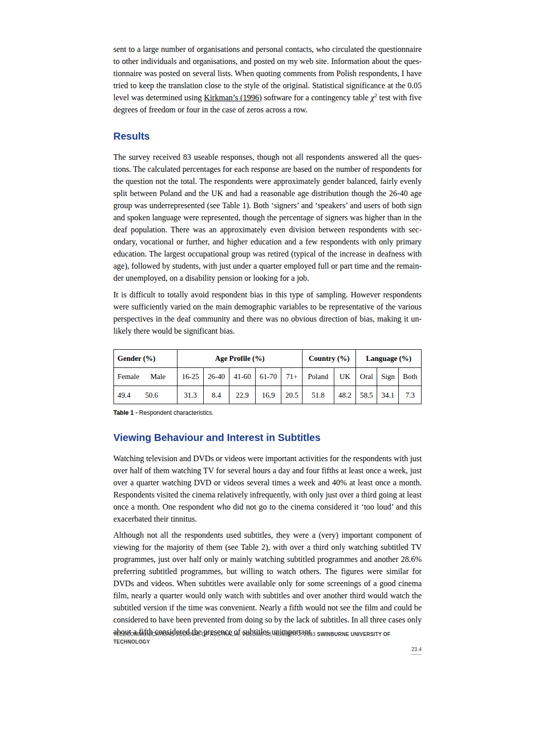sent to a large number of organisations and personal contacts, who circulated the questionnaire to other individuals and organisations, and posted on my web site. Information about the questionnaire was posted on several lists. When quoting comments from Polish respondents, I have tried to keep the translation close to the style of the original. Statistical significance at the 0.05 level was determined using Kirkman’s (1996) software for a contingency table χ2 test with five degrees of freedom or four in the case of zeros across a row.
Results
The survey received 83 useable responses, though not all respondents answered all the questions. The calculated percentages for each response are based on the number of respondents for the question not the total. The respondents were approximately gender balanced, fairly evenly split between Poland and the UK and had a reasonable age distribution though the 26-40 age group was underrepresented (see Table 1). Both ‘signers’ and ‘speakers’ and users of both sign and spoken language were represented, though the percentage of signers was higher than in the deaf population. There was an approximately even division between respondents with secondary, vocational or further, and higher education and a few respondents with only primary education. The largest occupational group was retired (typical of the increase in deafness with age), followed by students, with just under a quarter employed full or part time and the remainder unemployed, on a disability pension or looking for a job.
It is difficult to totally avoid respondent bias in this type of sampling. However respondents were sufficiently varied on the main demographic variables to be representative of the various perspectives in the deaf community and there was no obvious direction of bias, making it unlikely there would be significant bias.
| Gender (%) | Age Profile (%) | Country (%) | Language (%) |
| --- | --- | --- | --- |
| Female Male | 16-25 | 26-40 | 41-60 | 61-70 | 71+ | Poland | UK | Oral | Sign | Both |
| 49.4 50.6 | 31.3 | 8.4 | 22.9 | 16.9 | 20.5 | 51.8 | 48.2 | 58.5 | 34.1 | 7.3 |
Table 1 - Respondent characteristics.
Viewing Behaviour and Interest in Subtitles
Watching television and DVDs or videos were important activities for the respondents with just over half of them watching TV for several hours a day and four fifths at least once a week, just over a quarter watching DVD or videos several times a week and 40% at least once a month. Respondents visited the cinema relatively infrequently, with only just over a third going at least once a month. One respondent who did not go to the cinema considered it ‘too loud’ and this exacerbated their tinnitus.
Although not all the respondents used subtitles, they were a (very) important component of viewing for the majority of them (see Table 2), with over a third only watching subtitled TV programmes, just over half only or mainly watching subtitled programmes and another 28.6% preferring subtitled programmes, but willing to watch others. The figures were similar for DVDs and videos. When subtitles were available only for some screenings of a good cinema film, nearly a quarter would only watch with subtitles and over another third would watch the subtitled version if the time was convenient. Nearly a fifth would not see the film and could be considered to have been prevented from doing so by the lack of subtitles. In all three cases only about a fifth considered the presence of subtitles unimportant.
TELECOMMUNICATIONS JOURNAL OF AUSTRALIA, VOLUME 63, NUMBER 2, 2013 SWINBURNE UNIVERSITY OF TECHNOLOGY 23.4